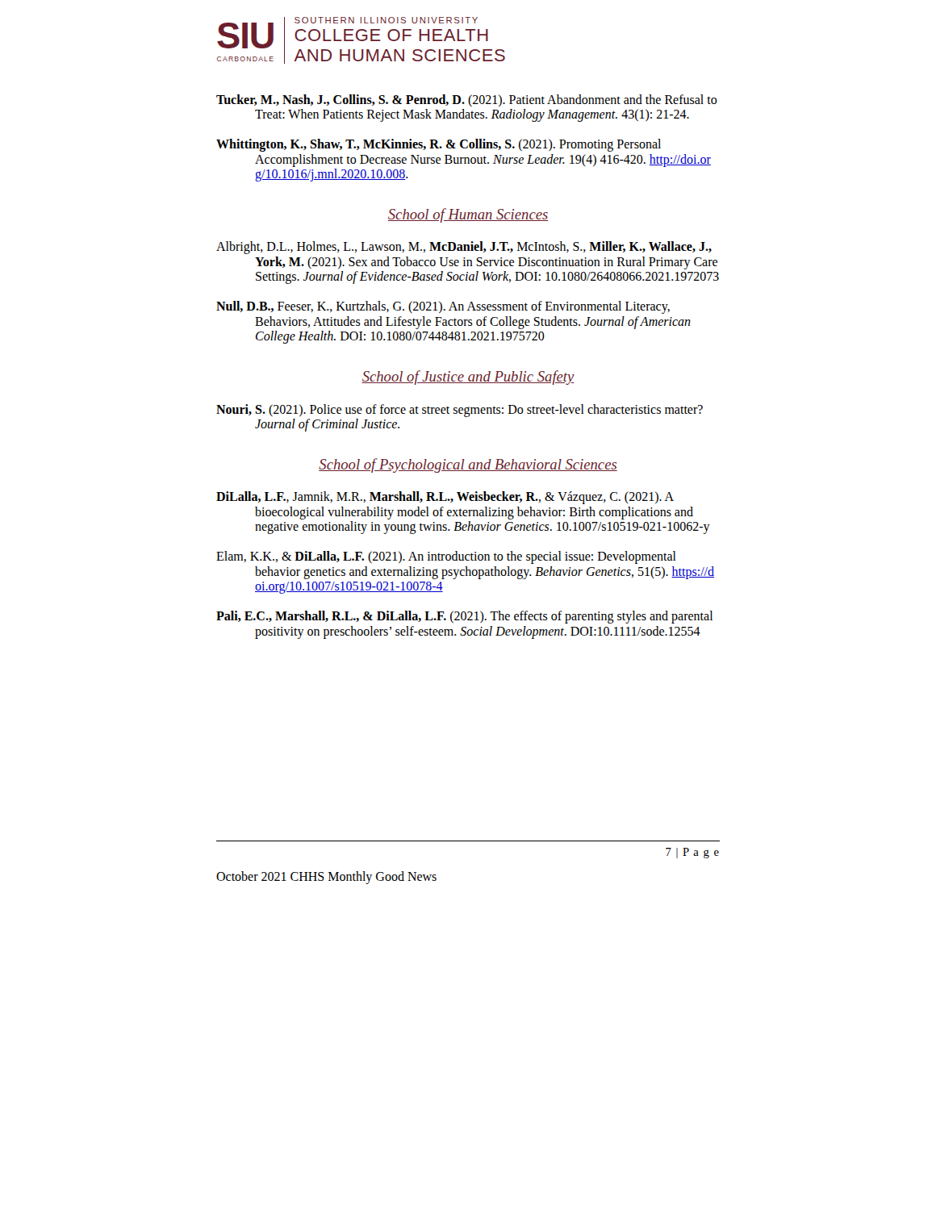SIU
CARBONDALE
Southern Illinois University
College of Health
and Human Sciences
Tucker, M., Nash, J., Collins, S. & Penrod, D. (2021). Patient Abandonment and the Refusal to Treat: When Patients Reject Mask Mandates. Radiology Management. 43(1): 21-24.
Whittington, K., Shaw, T., McKinnies, R. & Collins, S. (2021). Promoting Personal Accomplishment to Decrease Nurse Burnout. Nurse Leader. 19(4) 416-420. http://doi.org/10.1016/j.mnl.2020.10.008.
School of Human Sciences
Albright, D.L., Holmes, L., Lawson, M., McDaniel, J.T., McIntosh, S., Miller, K., Wallace, J., York, M. (2021). Sex and Tobacco Use in Service Discontinuation in Rural Primary Care Settings. Journal of Evidence-Based Social Work, DOI: 10.1080/26408066.2021.1972073
Null, D.B., Feeser, K., Kurtzhals, G. (2021). An Assessment of Environmental Literacy, Behaviors, Attitudes and Lifestyle Factors of College Students. Journal of American College Health. DOI: 10.1080/07448481.2021.1975720
School of Justice and Public Safety
Nouri, S. (2021). Police use of force at street segments: Do street-level characteristics matter? Journal of Criminal Justice.
School of Psychological and Behavioral Sciences
DiLalla, L.F., Jamnik, M.R., Marshall, R.L., Weisbecker, R., & Vázquez, C. (2021). A bioecological vulnerability model of externalizing behavior: Birth complications and negative emotionality in young twins. Behavior Genetics. 10.1007/s10519-021-10062-y
Elam, K.K., & DiLalla, L.F. (2021). An introduction to the special issue: Developmental behavior genetics and externalizing psychopathology. Behavior Genetics, 51(5). https://doi.org/10.1007/s10519-021-10078-4
Pali, E.C., Marshall, R.L., & DiLalla, L.F. (2021). The effects of parenting styles and parental positivity on preschoolers’ self-esteem. Social Development. DOI:10.1111/sode.12554
7 | P a g e
October 2021 CHHS Monthly Good News